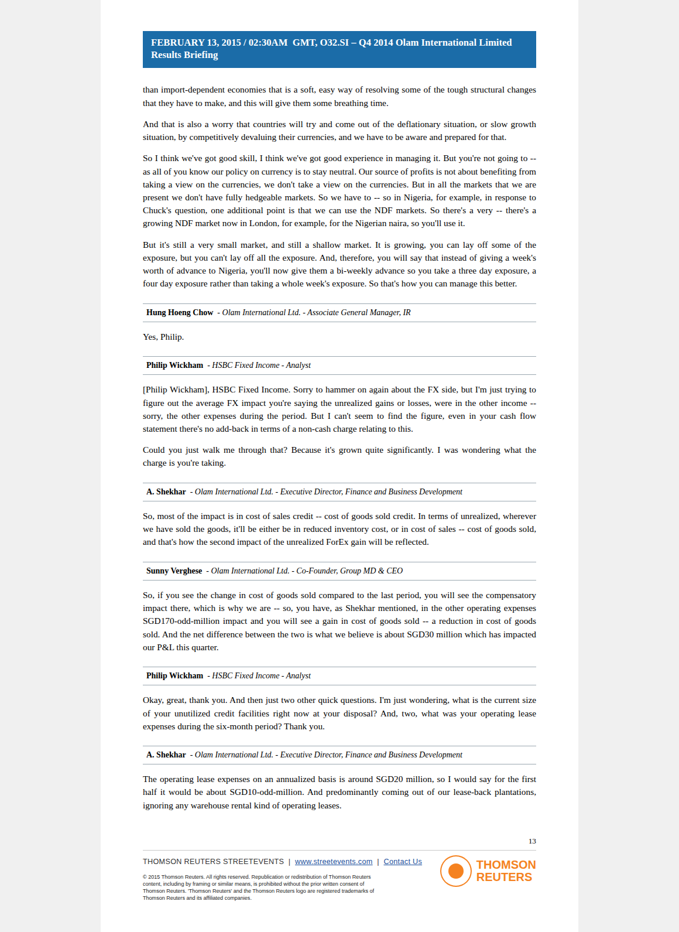FEBRUARY 13, 2015 / 02:30AM GMT, O32.SI – Q4 2014 Olam International Limited Results Briefing
than import-dependent economies that is a soft, easy way of resolving some of the tough structural changes that they have to make, and this will give them some breathing time.
And that is also a worry that countries will try and come out of the deflationary situation, or slow growth situation, by competitively devaluing their currencies, and we have to be aware and prepared for that.
So I think we've got good skill, I think we've got good experience in managing it. But you're not going to -- as all of you know our policy on currency is to stay neutral. Our source of profits is not about benefiting from taking a view on the currencies, we don't take a view on the currencies. But in all the markets that we are present we don't have fully hedgeable markets. So we have to -- so in Nigeria, for example, in response to Chuck's question, one additional point is that we can use the NDF markets. So there's a very -- there's a growing NDF market now in London, for example, for the Nigerian naira, so you'll use it.
But it's still a very small market, and still a shallow market. It is growing, you can lay off some of the exposure, but you can't lay off all the exposure. And, therefore, you will say that instead of giving a week's worth of advance to Nigeria, you'll now give them a bi-weekly advance so you take a three day exposure, a four day exposure rather than taking a whole week's exposure. So that's how you can manage this better.
Hung Hoeng Chow - Olam International Ltd. - Associate General Manager, IR
Yes, Philip.
Philip Wickham - HSBC Fixed Income - Analyst
[Philip Wickham], HSBC Fixed Income. Sorry to hammer on again about the FX side, but I'm just trying to figure out the average FX impact you're saying the unrealized gains or losses, were in the other income -- sorry, the other expenses during the period. But I can't seem to find the figure, even in your cash flow statement there's no add-back in terms of a non-cash charge relating to this.
Could you just walk me through that? Because it's grown quite significantly. I was wondering what the charge is you're taking.
A. Shekhar - Olam International Ltd. - Executive Director, Finance and Business Development
So, most of the impact is in cost of sales credit -- cost of goods sold credit. In terms of unrealized, wherever we have sold the goods, it'll be either be in reduced inventory cost, or in cost of sales -- cost of goods sold, and that's how the second impact of the unrealized ForEx gain will be reflected.
Sunny Verghese - Olam International Ltd. - Co-Founder, Group MD & CEO
So, if you see the change in cost of goods sold compared to the last period, you will see the compensatory impact there, which is why we are -- so, you have, as Shekhar mentioned, in the other operating expenses SGD170-odd-million impact and you will see a gain in cost of goods sold -- a reduction in cost of goods sold. And the net difference between the two is what we believe is about SGD30 million which has impacted our P&L this quarter.
Philip Wickham - HSBC Fixed Income - Analyst
Okay, great, thank you. And then just two other quick questions. I'm just wondering, what is the current size of your unutilized credit facilities right now at your disposal? And, two, what was your operating lease expenses during the six-month period? Thank you.
A. Shekhar - Olam International Ltd. - Executive Director, Finance and Business Development
The operating lease expenses on an annualized basis is around SGD20 million, so I would say for the first half it would be about SGD10-odd-million. And predominantly coming out of our lease-back plantations, ignoring any warehouse rental kind of operating leases.
13
THOMSON REUTERS
THOMSON REUTERS STREETEVENTS | www.streetevents.com | Contact Us
© 2015 Thomson Reuters. All rights reserved. Republication or redistribution of Thomson Reuters content, including by framing or similar means, is prohibited without the prior written consent of Thomson Reuters. 'Thomson Reuters' and the Thomson Reuters logo are registered trademarks of Thomson Reuters and its affiliated companies.